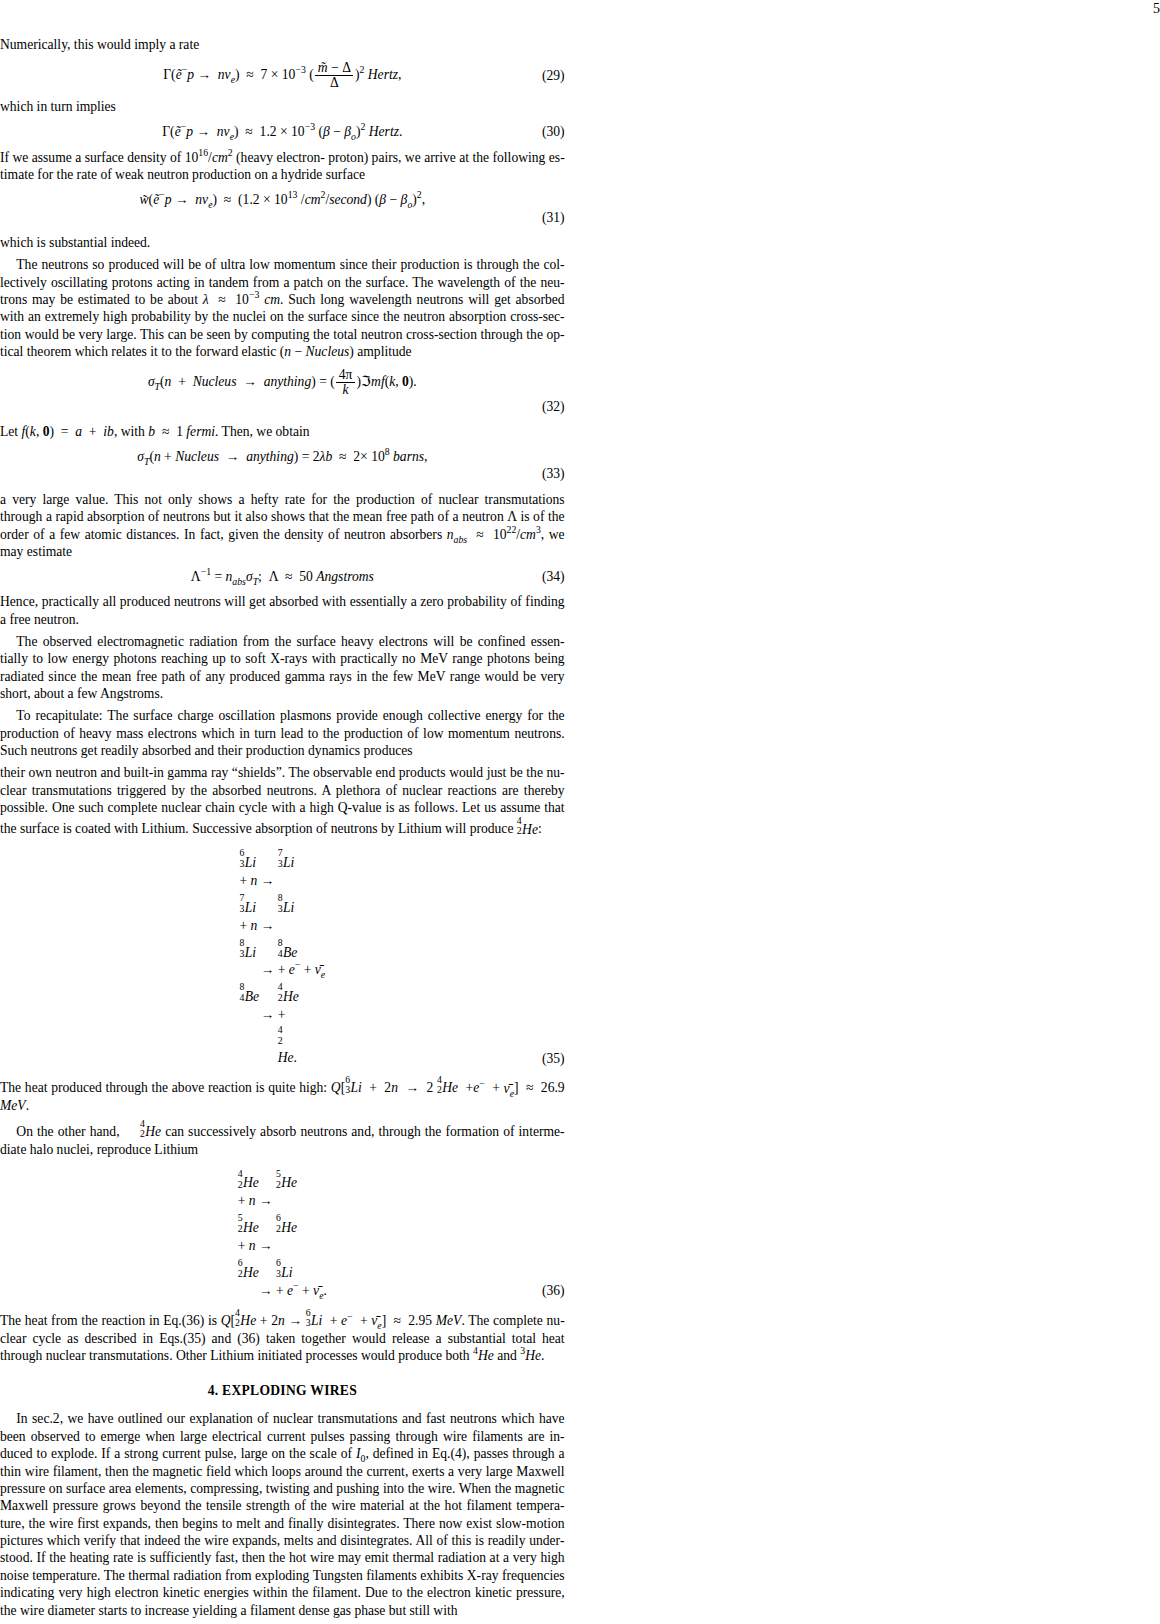5
Numerically, this would imply a rate
Γ(ẽ−p → nνe) ≈ 7 × 10−3 (m̃ − Δ Δ)2 Hertz, (29)
which in turn implies
Γ(ẽ−p → nνe) ≈ 1.2 × 10−3 (β − βo)2 Hertz. (30)
If we assume a surface density of 1016/cm2 (heavy electron- proton) pairs, we arrive at the following estimate for the rate of weak neutron production on a hydride surface
w̃(ẽ−p → nνe) ≈ (1.2 × 1013 /cm2/second) (β − βo)2, (31)
which is substantial indeed.
The neutrons so produced will be of ultra low momentum since their production is through the collectively oscillating protons acting in tandem from a patch on the surface. The wavelength of the neutrons may be estimated to be about λ ≈ 10−3 cm. Such long wavelength neutrons will get absorbed with an extremely high probability by the nuclei on the surface since the neutron absorption cross-section would be very large. This can be seen by computing the total neutron cross-section through the optical theorem which relates it to the forward elastic (n − Nucleus) amplitude
σT(n + Nucleus → anything) = (4π k)ℑmf(k, 0). (32)
Let f(k, 0) = a + ib, with b ≈ 1 fermi. Then, we obtain
σT(n + Nucleus → anything) = 2λb ≈ 2× 108 barns, (33)
a very large value. This not only shows a hefty rate for the production of nuclear transmutations through a rapid absorption of neutrons but it also shows that the mean free path of a neutron Λ is of the order of a few atomic distances. In fact, given the density of neutron absorbers nabs ≈ 1022/cm3, we may estimate
Λ−1 = nabsσT; Λ ≈ 50 Angstroms (34)
Hence, practically all produced neutrons will get absorbed with essentially a zero probability of finding a free neutron.
The observed electromagnetic radiation from the surface heavy electrons will be confined essentially to low energy photons reaching up to soft X-rays with practically no MeV range photons being radiated since the mean free path of any produced gamma rays in the few MeV range would be very short, about a few Angstroms.
To recapitulate: The surface charge oscillation plasmons provide enough collective energy for the production of heavy mass electrons which in turn lead to the production of low momentum neutrons. Such neutrons get readily absorbed and their production dynamics produces
their own neutron and built-in gamma ray “shields”. The observable end products would just be the nuclear transmutations triggered by the absorbed neutrons. A plethora of nuclear reactions are thereby possible. One such complete nuclear chain cycle with a high Q-value is as follows. Let us assume that the surface is coated with Lithium. Successive absorption of neutrons by Lithium will produce 42 He:
63 Li + n → 73 Li
73 Li + n → 83 Li
83 Li → 84 Be + e− + ν̄e
84 Be → 42 He +42 He.
(35)
The heat produced through the above reaction is quite high: Q[63 Li + 2n → 2 42 He +e− + ν̄e] ≈ 26.9 MeV.
On the other hand, 42 He can successively absorb neutrons and, through the formation of intermediate halo nuclei, reproduce Lithium
42 He + n → 52 He
52 He + n → 62 He
62 He → 63 Li + e− + ν̄e.
(36)
The heat from the reaction in Eq.(36) is Q[42 He + 2n → 63 Li + e− + ν̄e] ≈ 2.95 MeV. The complete nuclear cycle as described in Eqs.(35) and (36) taken together would release a substantial total heat through nuclear transmutations. Other Lithium initiated processes would produce both 4He and 3He.
4. Exploding Wires
In sec.2, we have outlined our explanation of nuclear transmutations and fast neutrons which have been observed to emerge when large electrical current pulses passing through wire filaments are induced to explode. If a strong current pulse, large on the scale of I0, defined in Eq.(4), passes through a thin wire filament, then the magnetic field which loops around the current, exerts a very large Maxwell pressure on surface area elements, compressing, twisting and pushing into the wire. When the magnetic Maxwell pressure grows beyond the tensile strength of the wire material at the hot filament temperature, the wire first expands, then begins to melt and finally disintegrates. There now exist slow-motion pictures which verify that indeed the wire expands, melts and disintegrates. All of this is readily understood. If the heating rate is sufficiently fast, then the hot wire may emit thermal radiation at a very high noise temperature. The thermal radiation from exploding Tungsten filaments exhibits X-ray frequencies indicating very high electron kinetic energies within the filament. Due to the electron kinetic pressure, the wire diameter starts to increase yielding a filament dense gas phase but still with